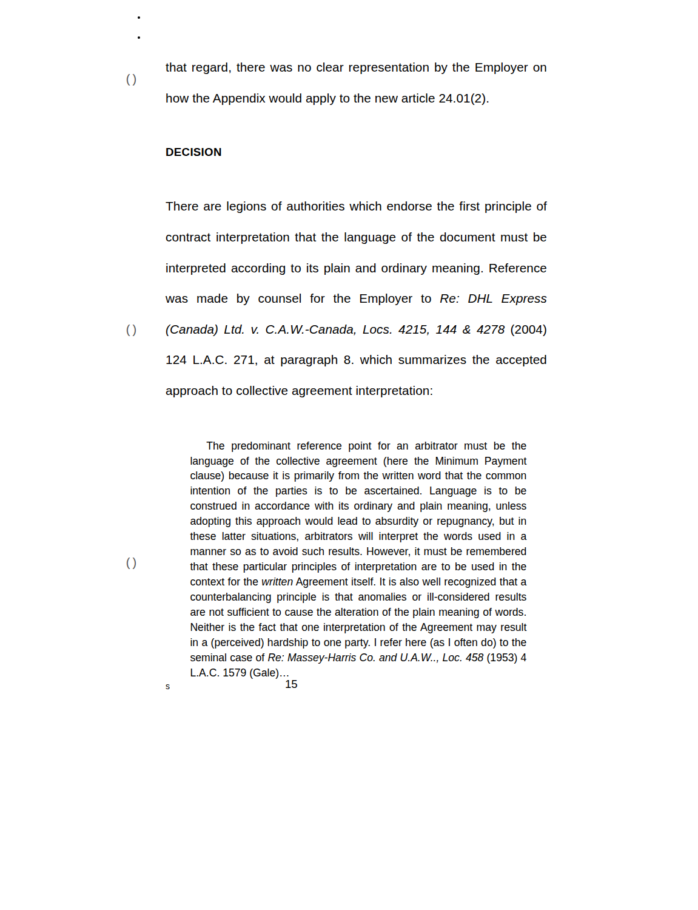( ) ( ) ( )
that regard, there was no clear representation by the Employer on how the Appendix would apply to the new article 24.01(2).
DECISION
There are legions of authorities which endorse the first principle of contract interpretation that the language of the document must be interpreted according to its plain and ordinary meaning. Reference was made by counsel for the Employer to Re: DHL Express (Canada) Ltd. v. C.A.W.-Canada, Locs. 4215, 144 & 4278 (2004) 124 L.A.C. 271, at paragraph 8. which summarizes the accepted approach to collective agreement interpretation:
The predominant reference point for an arbitrator must be the language of the collective agreement (here the Minimum Payment clause) because it is primarily from the written word that the common intention of the parties is to be ascertained. Language is to be construed in accordance with its ordinary and plain meaning, unless adopting this approach would lead to absurdity or repugnancy, but in these latter situations, arbitrators will interpret the words used in a manner so as to avoid such results. However, it must be remembered that these particular principles of interpretation are to be used in the context for the written Agreement itself. It is also well recognized that a counterbalancing principle is that anomalies or ill-considered results are not sufficient to cause the alteration of the plain meaning of words. Neither is the fact that one interpretation of the Agreement may result in a (perceived) hardship to one party. I refer here (as I often do) to the seminal case of Re: Massey-Harris Co. and U.A.W.., Loc. 458 (1953) 4 L.A.C. 1579 (Gale)…
s 15